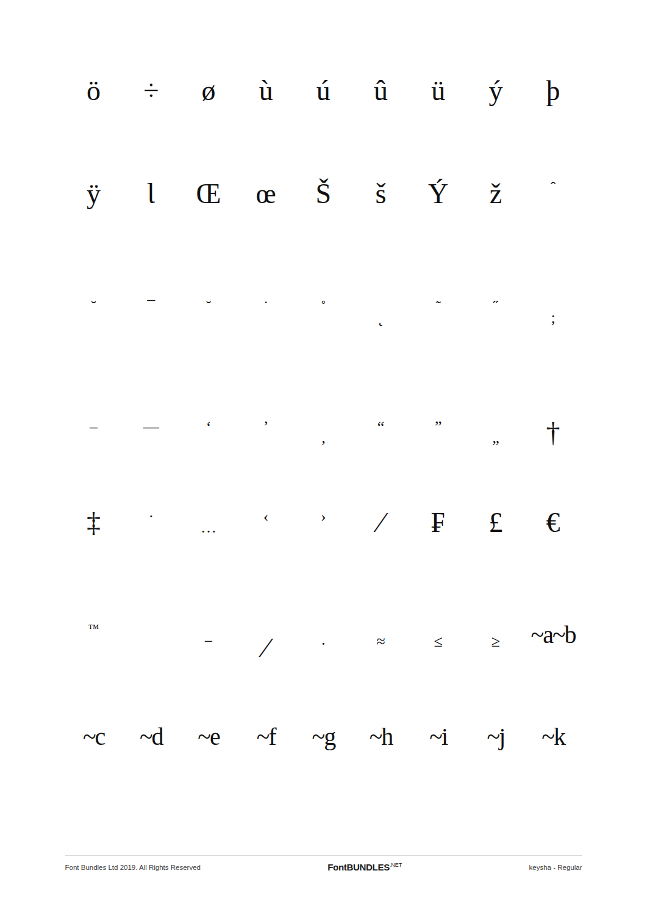ö
÷
ø
ù
ú
û
ü
ý
þ
ÿ
Ɩ
Œ
œ
Š
š
Ý
ž
ˆ
˘
¯
˘
˙
˚
˛
˜
˝
;
–
—
‘
’
‚
“
”
„
†
‡
·
…
‹
›
⁄
₣
£
€
™
−
∕
∙
≈
≤
≥
~a~b
~c
~d
~e
~f
~g
~h
~i
~j
~k
Font Bundles Ltd 2019. All Rights Reserved
FontBUNDLES.NET
keysha - Regular